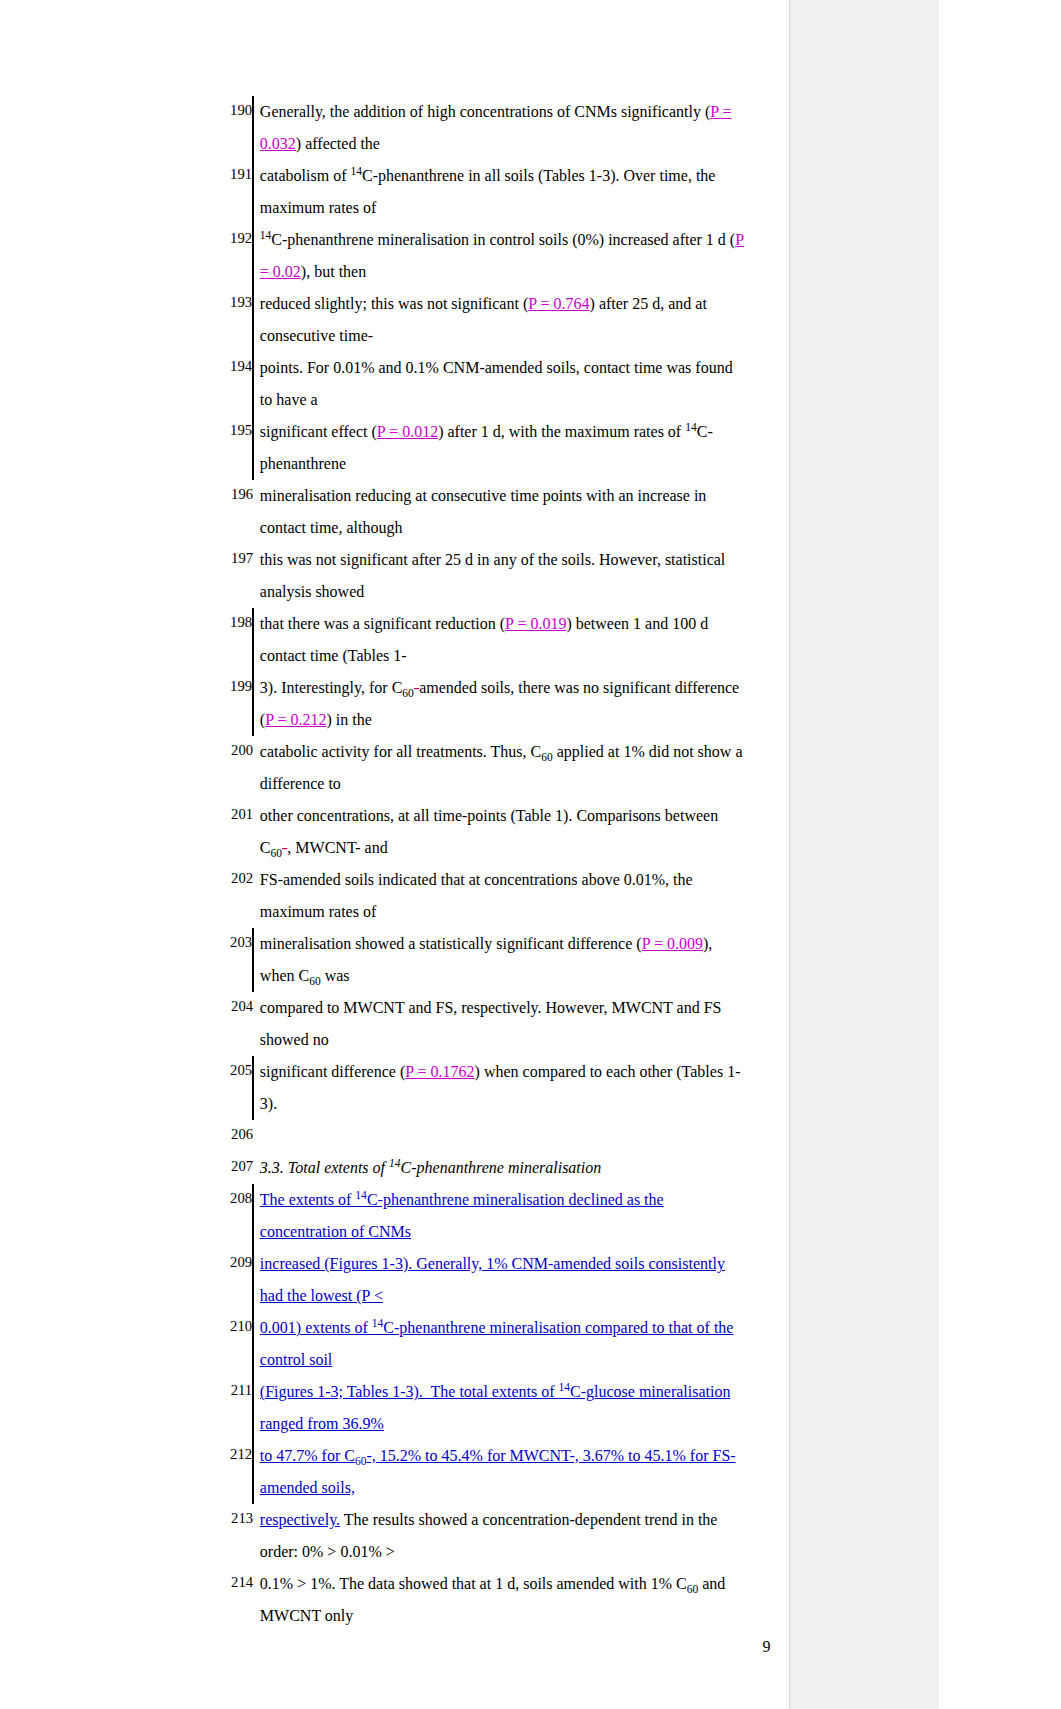| 190 | | Generally, the addition of high concentrations of CNMs significantly ( P = 0.032 ) affected the |
| 191 | | catabolism of 14 C-phenanthrene in all soils (Tables 1-3). Over time, the maximum rates of |
| 192 | | 14 C-phenanthrene mineralisation in control soils (0%) increased after 1 d ( P = 0.02 ), but then |
| 193 | | reduced slightly; this was not significant ( P = 0.764 ) after 25 d, and at consecutive time- |
| 194 | | points. For 0.01% and 0.1% CNM-amended soils, contact time was found to have a |
| 195 | | significant effect ( P = 0.012 ) after 1 d, with the maximum rates of 14 C-phenanthrene |
| 196 | | mineralisation reducing at consecutive time points with an increase in contact time, although |
| 197 | | this was not significant after 25 d in any of the soils. However, statistical analysis showed |
| 198 | | that there was a significant reduction ( P = 0.019 ) between 1 and 100 d contact time (Tables 1- |
| 199 | | 3). Interestingly, for C 60 - amended soils, there was no significant difference ( P = 0.212 ) in the |
| 200 | | catabolic activity for all treatments. Thus, C 60 applied at 1% did not show a difference to |
| 201 | | other concentrations, at all time-points (Table 1). Comparisons between C 60 - , MWCNT- and |
| 202 | | FS-amended soils indicated that at concentrations above 0.01%, the maximum rates of |
| 203 | | mineralisation showed a statistically significant difference ( P = 0.009 ), when C 60 was |
| 204 | | compared to MWCNT and FS, respectively. However, MWCNT and FS showed no |
| 205 | | significant difference ( P = 0.1762 ) when compared to each other (Tables 1-3). |
| 206 | | |
| 207 | | 3.3. Total extents of 14 C-phenanthrene mineralisation |
| 208 | | The extents of 14 C-phenanthrene mineralisation declined as the concentration of CNMs |
| 209 | | increased (Figures 1-3). Generally, 1% CNM-amended soils consistently had the lowest (P < |
| 210 | | 0.001) extents of 14 C-phenanthrene mineralisation compared to that of the control soil |
| 211 | | (Figures 1-3; Tables 1-3). The total extents of 14 C-glucose mineralisation ranged from 36.9% |
| 212 | | to 47.7% for C 60 -, 15.2% to 45.4% for MWCNT-, 3.67% to 45.1% for FS-amended soils, |
| 213 | | respectively. The results showed a concentration-dependent trend in the order: 0% > 0.01% > |
| 214 | | 0.1% > 1%. The data showed that at 1 d, soils amended with 1% C 60 and MWCNT only |
9